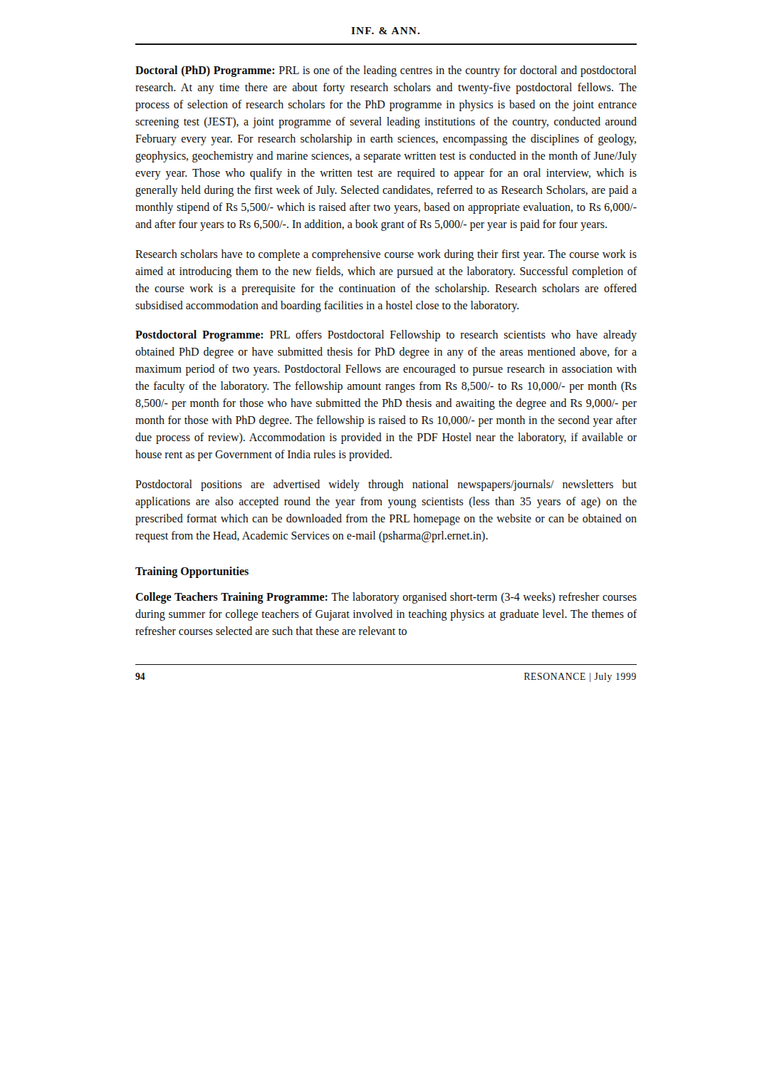INF. & ANN.
Doctoral (PhD) Programme: PRL is one of the leading centres in the country for doctoral and postdoctoral research. At any time there are about forty research scholars and twenty-five postdoctoral fellows. The process of selection of research scholars for the PhD programme in physics is based on the joint entrance screening test (JEST), a joint programme of several leading institutions of the country, conducted around February every year. For research scholarship in earth sciences, encompassing the disciplines of geology, geophysics, geochemistry and marine sciences, a separate written test is conducted in the month of June/July every year. Those who qualify in the written test are required to appear for an oral interview, which is generally held during the first week of July. Selected candidates, referred to as Research Scholars, are paid a monthly stipend of Rs 5,500/- which is raised after two years, based on appropriate evaluation, to Rs 6,000/- and after four years to Rs 6,500/-. In addition, a book grant of Rs 5,000/- per year is paid for four years.
Research scholars have to complete a comprehensive course work during their first year. The course work is aimed at introducing them to the new fields, which are pursued at the laboratory. Successful completion of the course work is a prerequisite for the continuation of the scholarship. Research scholars are offered subsidised accommodation and boarding facilities in a hostel close to the laboratory.
Postdoctoral Programme: PRL offers Postdoctoral Fellowship to research scientists who have already obtained PhD degree or have submitted thesis for PhD degree in any of the areas mentioned above, for a maximum period of two years. Postdoctoral Fellows are encouraged to pursue research in association with the faculty of the laboratory. The fellowship amount ranges from Rs 8,500/- to Rs 10,000/- per month (Rs 8,500/- per month for those who have submitted the PhD thesis and awaiting the degree and Rs 9,000/- per month for those with PhD degree. The fellowship is raised to Rs 10,000/- per month in the second year after due process of review). Accommodation is provided in the PDF Hostel near the laboratory, if available or house rent as per Government of India rules is provided.
Postdoctoral positions are advertised widely through national newspapers/journals/ newsletters but applications are also accepted round the year from young scientists (less than 35 years of age) on the prescribed format which can be downloaded from the PRL homepage on the website or can be obtained on request from the Head, Academic Services on e-mail (psharma@prl.ernet.in).
Training Opportunities
College Teachers Training Programme: The laboratory organised short-term (3-4 weeks) refresher courses during summer for college teachers of Gujarat involved in teaching physics at graduate level. The themes of refresher courses selected are such that these are relevant to
94 RESONANCE | July 1999